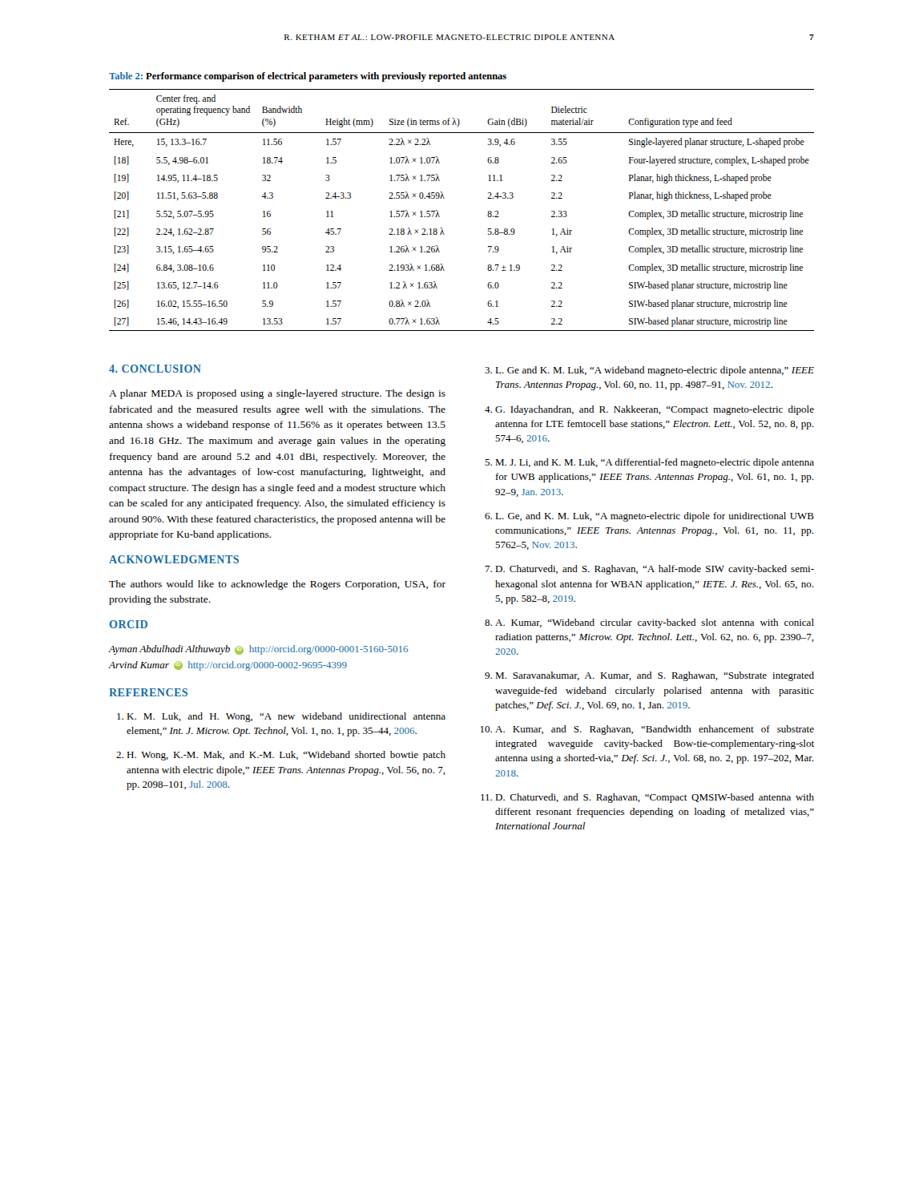R. Ketham et al.: Low-profile magneto-electric dipole antenna
7
Table 2: Performance comparison of electrical parameters with previously reported antennas
| Ref. | Center freq. and operating frequency band (GHz) | Bandwidth (%) | Height (mm) | Size (in terms of λ) | Gain (dBi) | Dielectric material/air | Configuration type and feed |
| --- | --- | --- | --- | --- | --- | --- | --- |
| Here, | 15, 13.3–16.7 | 11.56 | 1.57 | 2.2λ × 2.2λ | 3.9, 4.6 | 3.55 | Single-layered planar structure, L-shaped probe |
| [18] | 5.5, 4.98–6.01 | 18.74 | 1.5 | 1.07λ × 1.07λ | 6.8 | 2.65 | Four-layered structure, complex, L-shaped probe |
| [19] | 14.95, 11.4–18.5 | 32 | 3 | 1.75λ × 1.75λ | 11.1 | 2.2 | Planar, high thickness, L-shaped probe |
| [20] | 11.51, 5.63–5.88 | 4.3 | 2.4-3.3 | 2.55λ × 0.459λ | 2.4-3.3 | 2.2 | Planar, high thickness, L-shaped probe |
| [21] | 5.52, 5.07–5.95 | 16 | 11 | 1.57λ × 1.57λ | 8.2 | 2.33 | Complex, 3D metallic structure, microstrip line |
| [22] | 2.24, 1.62–2.87 | 56 | 45.7 | 2.18 λ × 2.18 λ | 5.8–8.9 | 1, Air | Complex, 3D metallic structure, microstrip line |
| [23] | 3.15, 1.65–4.65 | 95.2 | 23 | 1.26λ × 1.26λ | 7.9 | 1, Air | Complex, 3D metallic structure, microstrip line |
| [24] | 6.84, 3.08–10.6 | 110 | 12.4 | 2.193λ × 1.68λ | 8.7 ± 1.9 | 2.2 | Complex, 3D metallic structure, microstrip line |
| [25] | 13.65, 12.7–14.6 | 11.0 | 1.57 | 1.2 λ × 1.63λ | 6.0 | 2.2 | SIW-based planar structure, microstrip line |
| [26] | 16.02, 15.55–16.50 | 5.9 | 1.57 | 0.8λ × 2.0λ | 6.1 | 2.2 | SIW-based planar structure, microstrip line |
| [27] | 15.46, 14.43–16.49 | 13.53 | 1.57 | 0.77λ × 1.63λ | 4.5 | 2.2 | SIW-based planar structure, microstrip line |
4. CONCLUSION
A planar MEDA is proposed using a single-layered structure. The design is fabricated and the measured results agree well with the simulations. The antenna shows a wideband response of 11.56% as it operates between 13.5 and 16.18 GHz. The maximum and average gain values in the operating frequency band are around 5.2 and 4.01 dBi, respectively. Moreover, the antenna has the advantages of low-cost manufacturing, lightweight, and compact structure. The design has a single feed and a modest structure which can be scaled for any anticipated frequency. Also, the simulated efficiency is around 90%. With these featured characteristics, the proposed antenna will be appropriate for Ku-band applications.
ACKNOWLEDGMENTS
The authors would like to acknowledge the Rogers Corporation, USA, for providing the substrate.
ORCID
Ayman Abdulhadi Althuwayb http://orcid.org/0000-0001-5160-5016
Arvind Kumar http://orcid.org/0000-0002-9695-4399
REFERENCES
K. M. Luk, and H. Wong, “A new wideband unidirectional antenna element,” Int. J. Microw. Opt. Technol, Vol. 1, no. 1, pp. 35–44, 2006.
H. Wong, K.-M. Mak, and K.-M. Luk, “Wideband shorted bowtie patch antenna with electric dipole,” IEEE Trans. Antennas Propag., Vol. 56, no. 7, pp. 2098–101, Jul. 2008.
L. Ge and K. M. Luk, “A wideband magneto-electric dipole antenna,” IEEE Trans. Antennas Propag., Vol. 60, no. 11, pp. 4987–91, Nov. 2012.
G. Idayachandran, and R. Nakkeeran, “Compact magneto-electric dipole antenna for LTE femtocell base stations,” Electron. Lett., Vol. 52, no. 8, pp. 574–6, 2016.
M. J. Li, and K. M. Luk, “A differential-fed magneto-electric dipole antenna for UWB applications,” IEEE Trans. Antennas Propag., Vol. 61, no. 1, pp. 92–9, Jan. 2013.
L. Ge, and K. M. Luk, “A magneto-electric dipole for unidirectional UWB communications,” IEEE Trans. Antennas Propag., Vol. 61, no. 11, pp. 5762–5, Nov. 2013.
D. Chaturvedi, and S. Raghavan, “A half-mode SIW cavity-backed semi-hexagonal slot antenna for WBAN application,” IETE. J. Res., Vol. 65, no. 5, pp. 582–8, 2019.
A. Kumar, “Wideband circular cavity-backed slot antenna with conical radiation patterns,” Microw. Opt. Technol. Lett., Vol. 62, no. 6, pp. 2390–7, 2020.
M. Saravanakumar, A. Kumar, and S. Raghawan, “Substrate integrated waveguide-fed wideband circularly polarised antenna with parasitic patches,” Def. Sci. J., Vol. 69, no. 1, Jan. 2019.
A. Kumar, and S. Raghavan, “Bandwidth enhancement of substrate integrated waveguide cavity-backed Bow-tie-complementary-ring-slot antenna using a shorted-via,” Def. Sci. J., Vol. 68, no. 2, pp. 197–202, Mar. 2018.
D. Chaturvedi, and S. Raghavan, “Compact QMSIW-based antenna with different resonant frequencies depending on loading of metalized vias,” International Journal